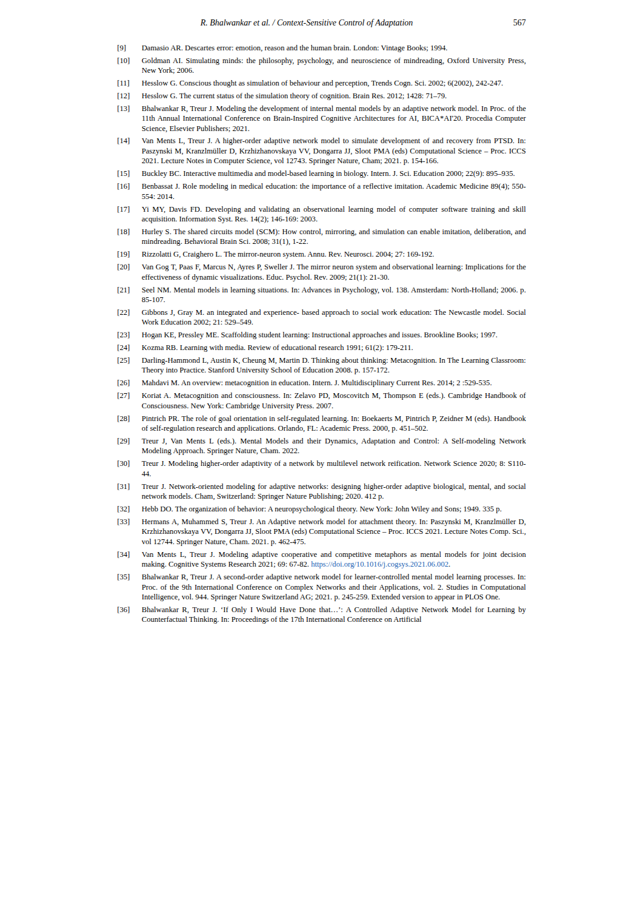R. Bhalwankar et al. / Context-Sensitive Control of Adaptation 567
[9] Damasio AR. Descartes error: emotion, reason and the human brain. London: Vintage Books; 1994.
[10] Goldman AI. Simulating minds: the philosophy, psychology, and neuroscience of mindreading, Oxford University Press, New York; 2006.
[11] Hesslow G. Conscious thought as simulation of behaviour and perception, Trends Cogn. Sci. 2002; 6(2002), 242-247.
[12] Hesslow G. The current status of the simulation theory of cognition. Brain Res. 2012; 1428: 71–79.
[13] Bhalwankar R, Treur J. Modeling the development of internal mental models by an adaptive network model. In Proc. of the 11th Annual International Conference on Brain-Inspired Cognitive Architectures for AI, BICA*AI'20. Procedia Computer Science, Elsevier Publishers; 2021.
[14] Van Ments L, Treur J. A higher-order adaptive network model to simulate development of and recovery from PTSD. In: Paszynski M, Kranzlmüller D, Krzhizhanovskaya VV, Dongarra JJ, Sloot PMA (eds) Computational Science – Proc. ICCS 2021. Lecture Notes in Computer Science, vol 12743. Springer Nature, Cham; 2021. p. 154-166.
[15] Buckley BC. Interactive multimedia and model-based learning in biology. Intern. J. Sci. Education 2000; 22(9): 895–935.
[16] Benbassat J. Role modeling in medical education: the importance of a reflective imitation. Academic Medicine 89(4); 550-554: 2014.
[17] Yi MY, Davis FD. Developing and validating an observational learning model of computer software training and skill acquisition. Information Syst. Res. 14(2); 146-169: 2003.
[18] Hurley S. The shared circuits model (SCM): How control, mirroring, and simulation can enable imitation, deliberation, and mindreading. Behavioral Brain Sci. 2008; 31(1), 1-22.
[19] Rizzolatti G, Craighero L. The mirror-neuron system. Annu. Rev. Neurosci. 2004; 27: 169-192.
[20] Van Gog T, Paas F, Marcus N, Ayres P, Sweller J. The mirror neuron system and observational learning: Implications for the effectiveness of dynamic visualizations. Educ. Psychol. Rev. 2009; 21(1): 21-30.
[21] Seel NM. Mental models in learning situations. In: Advances in Psychology, vol. 138. Amsterdam: North-Holland; 2006. p. 85-107.
[22] Gibbons J, Gray M. an integrated and experience- based approach to social work education: The Newcastle model. Social Work Education 2002; 21: 529–549.
[23] Hogan KE, Pressley ME. Scaffolding student learning: Instructional approaches and issues. Brookline Books; 1997.
[24] Kozma RB. Learning with media. Review of educational research 1991; 61(2): 179-211.
[25] Darling-Hammond L, Austin K, Cheung M, Martin D. Thinking about thinking: Metacognition. In The Learning Classroom: Theory into Practice. Stanford University School of Education 2008. p. 157-172.
[26] Mahdavi M. An overview: metacognition in education. Intern. J. Multidisciplinary Current Res. 2014; 2 :529-535.
[27] Koriat A. Metacognition and consciousness. In: Zelavo PD, Moscovitch M, Thompson E (eds.). Cambridge Handbook of Consciousness. New York: Cambridge University Press. 2007.
[28] Pintrich PR. The role of goal orientation in self-regulated learning. In: Boekaerts M, Pintrich P, Zeidner M (eds). Handbook of self-regulation research and applications. Orlando, FL: Academic Press. 2000, p. 451–502.
[29] Treur J, Van Ments L (eds.). Mental Models and their Dynamics, Adaptation and Control: A Self-modeling Network Modeling Approach. Springer Nature, Cham. 2022.
[30] Treur J. Modeling higher-order adaptivity of a network by multilevel network reification. Network Science 2020; 8: S110-44.
[31] Treur J. Network-oriented modeling for adaptive networks: designing higher-order adaptive biological, mental, and social network models. Cham, Switzerland: Springer Nature Publishing; 2020. 412 p.
[32] Hebb DO. The organization of behavior: A neuropsychological theory. New York: John Wiley and Sons; 1949. 335 p.
[33] Hermans A, Muhammed S, Treur J. An Adaptive network model for attachment theory. In: Paszynski M, Kranzlmüller D, Krzhizhanovskaya VV, Dongarra JJ, Sloot PMA (eds) Computational Science – Proc. ICCS 2021. Lecture Notes Comp. Sci., vol 12744. Springer Nature, Cham. 2021. p. 462-475.
[34] Van Ments L, Treur J. Modeling adaptive cooperative and competitive metaphors as mental models for joint decision making. Cognitive Systems Research 2021; 69: 67-82. https://doi.org/10.1016/j.cogsys.2021.06.002.
[35] Bhalwankar R, Treur J. A second-order adaptive network model for learner-controlled mental model learning processes. In: Proc. of the 9th International Conference on Complex Networks and their Applications, vol. 2. Studies in Computational Intelligence, vol. 944. Springer Nature Switzerland AG; 2021. p. 245-259. Extended version to appear in PLOS One.
[36] Bhalwankar R, Treur J. ‘If Only I Would Have Done that…’: A Controlled Adaptive Network Model for Learning by Counterfactual Thinking. In: Proceedings of the 17th International Conference on Artificial